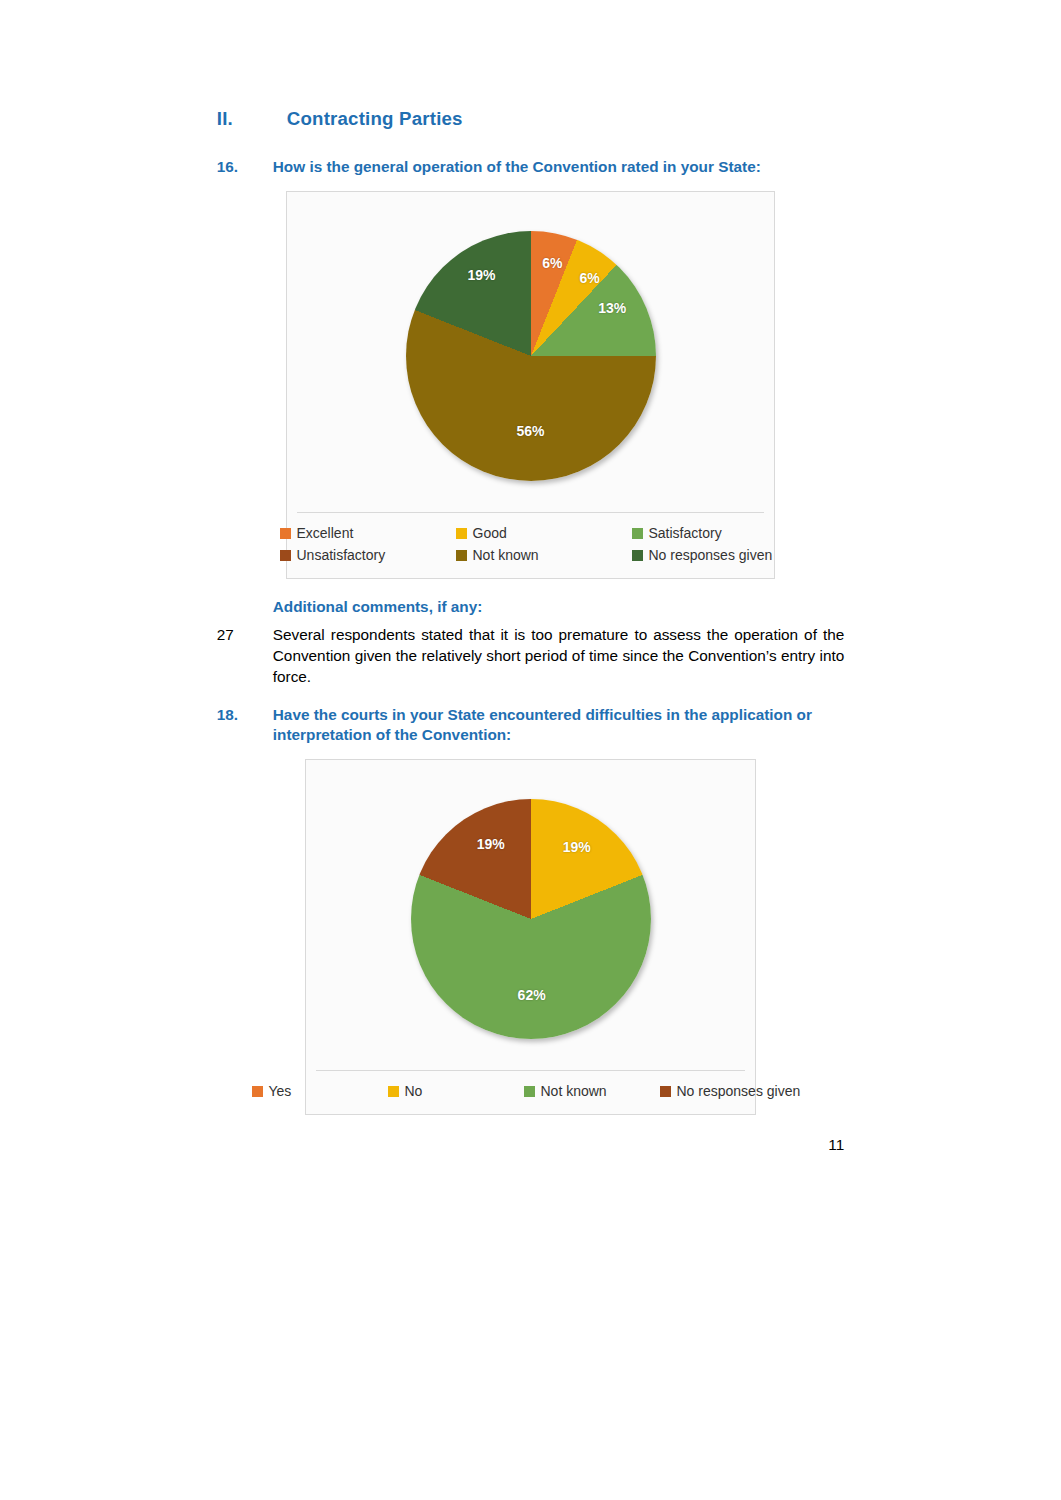II. Contracting Parties
16. How is the general operation of the Convention rated in your State:
6%
6%
13%
56%
19%
Excellent
Good
Satisfactory
Unsatisfactory
Not known
No responses given
Additional comments, if any:
27 Several respondents stated that it is too premature to assess the operation of the Convention given the relatively short period of time since the Convention’s entry into force.
18. Have the courts in your State encountered difficulties in the application or interpretation of the Convention:
19%
62%
19%
Yes
No
Not known
No responses given
11